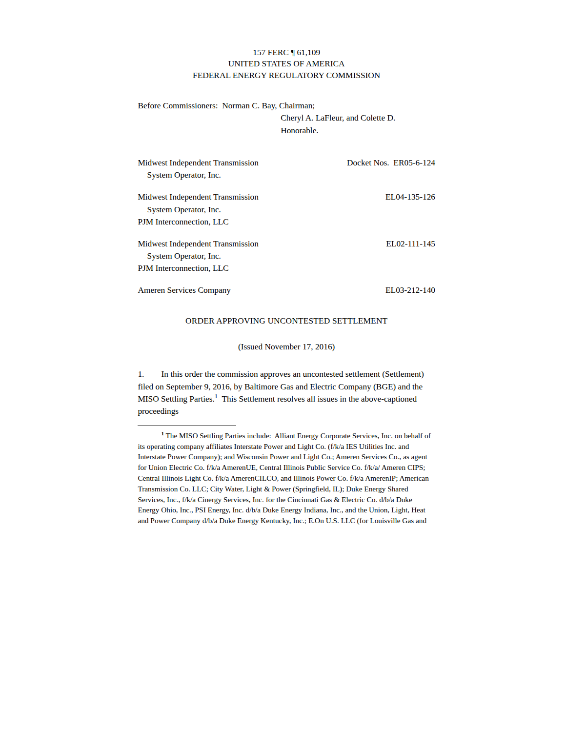157 FERC ¶ 61,109
UNITED STATES OF AMERICA
FEDERAL ENERGY REGULATORY COMMISSION
Before Commissioners: Norman C. Bay, Chairman;
Cheryl A. LaFleur, and Colette D. Honorable.
| Midwest Independent Transmission System Operator, Inc. | Docket Nos. ER05-6-124 |
| Midwest Independent Transmission System Operator, Inc. PJM Interconnection, LLC | EL04-135-126 |
| Midwest Independent Transmission System Operator, Inc. PJM Interconnection, LLC | EL02-111-145 |
| Ameren Services Company | EL03-212-140 |
ORDER APPROVING UNCONTESTED SETTLEMENT
(Issued November 17, 2016)
1. In this order the commission approves an uncontested settlement (Settlement) filed on September 9, 2016, by Baltimore Gas and Electric Company (BGE) and the MISO Settling Parties.1 This Settlement resolves all issues in the above-captioned proceedings
1 The MISO Settling Parties include: Alliant Energy Corporate Services, Inc. on behalf of its operating company affiliates Interstate Power and Light Co. (f/k/a IES Utilities Inc. and Interstate Power Company); and Wisconsin Power and Light Co.; Ameren Services Co., as agent for Union Electric Co. f/k/a AmerenUE, Central Illinois Public Service Co. f/k/a/ Ameren CIPS; Central Illinois Light Co. f/k/a AmerenCILCO, and Illinois Power Co. f/k/a AmerenIP; American Transmission Co. LLC; City Water, Light & Power (Springfield, IL); Duke Energy Shared Services, Inc., f/k/a Cinergy Services, Inc. for the Cincinnati Gas & Electric Co. d/b/a Duke Energy Ohio, Inc., PSI Energy, Inc. d/b/a Duke Energy Indiana, Inc., and the Union, Light, Heat and Power Company d/b/a Duke Energy Kentucky, Inc.; E.On U.S. LLC (for Louisville Gas and